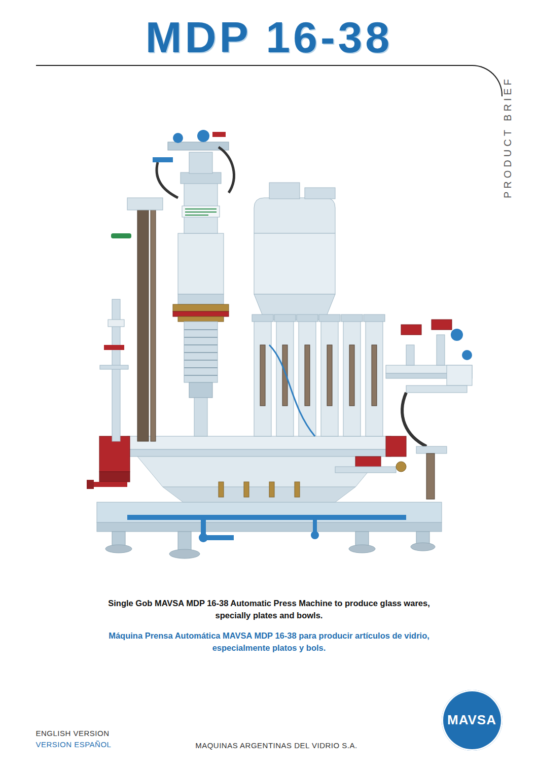MDP 16-38
PRODUCT BRIEF
MAVSA MDP 16-38 single gob automatic press machine Light blue industrial glass pressing machine with vertical cylinders, pneumatic piping, red and brass fittings, mounted on a base frame.
Single Gob MAVSA MDP 16-38 Automatic Press Machine to produce glass wares,
specially plates and bowls.
Máquina Prensa Automática MAVSA MDP 16-38 para producir artículos de vidrio,
especialmente platos y bols.
ENGLISH VERSION
VERSION ESPAÑOL
MAQUINAS ARGENTINAS DEL VIDRIO S.A.
MAVSA